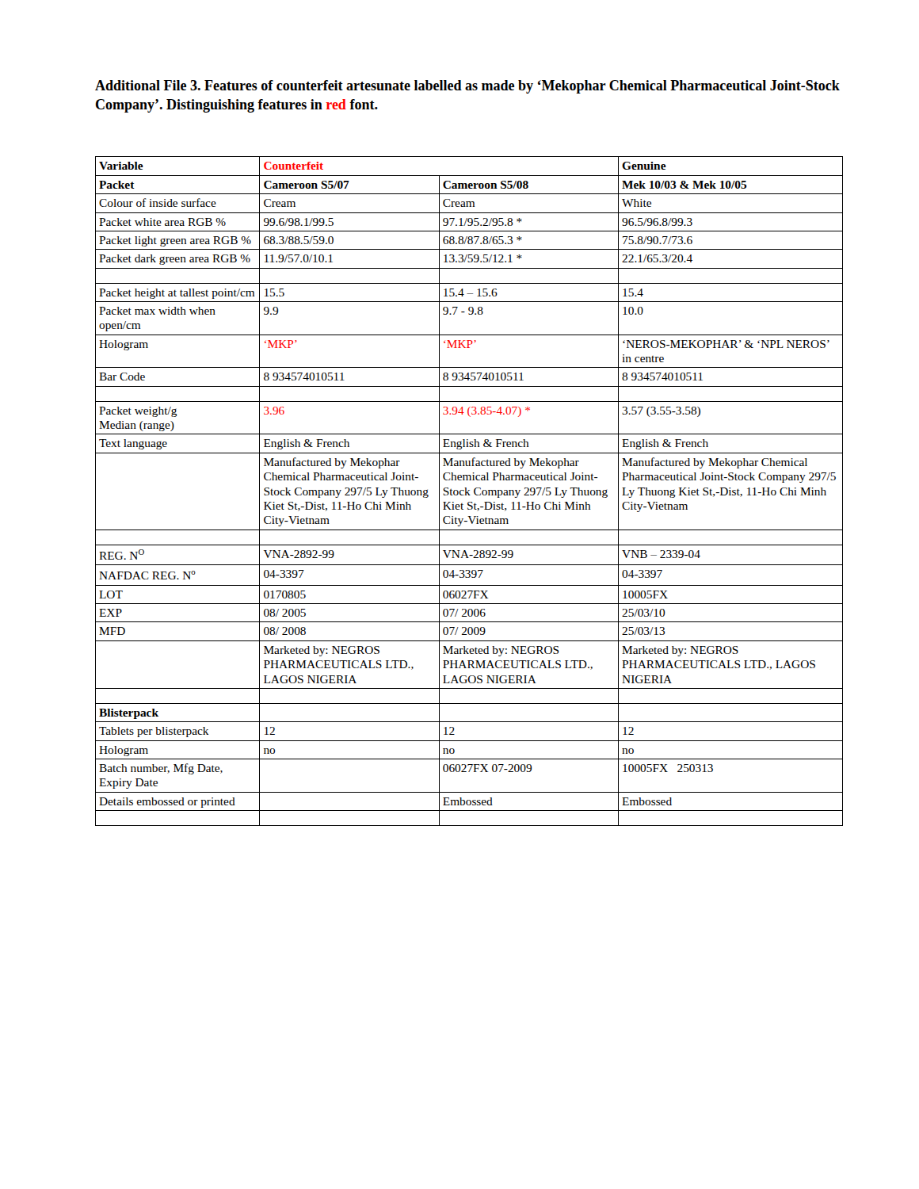Additional File 3. Features of counterfeit artesunate labelled as made by ‘Mekophar Chemical Pharmaceutical Joint-Stock Company’. Distinguishing features in red font.
| Variable | Counterfeit | Genuine |
| Packet | Cameroon S5/07 | Cameroon S5/08 | Mek 10/03 & Mek 10/05 |
| Colour of inside surface | Cream | Cream | White |
| Packet white area RGB % | 99.6/98.1/99.5 | 97.1/95.2/95.8 * | 96.5/96.8/99.3 |
| Packet light green area RGB % | 68.3/88.5/59.0 | 68.8/87.8/65.3 * | 75.8/90.7/73.6 |
| Packet dark green area RGB % | 11.9/57.0/10.1 | 13.3/59.5/12.1 * | 22.1/65.3/20.4 |
| Packet height at tallest point/cm | 15.5 | 15.4 – 15.6 | 15.4 |
| Packet max width when open/cm | 9.9 | 9.7 - 9.8 | 10.0 |
| Hologram | ‘MKP’ | ‘MKP’ | ‘NEROS-MEKOPHAR’ & ‘NPL NEROS’ in centre |
| Bar Code | 8 934574010511 | 8 934574010511 | 8 934574010511 |
| Packet weight/g Median (range) | 3.96 | 3.94 (3.85-4.07) * | 3.57 (3.55-3.58) |
| Text language | English & French | English & French | English & French |
| | Manufactured by Mekophar Chemical Pharmaceutical Joint-Stock Company 297/5 Ly Thuong Kiet St,-Dist, 11-Ho Chi Minh City-Vietnam | Manufactured by Mekophar Chemical Pharmaceutical Joint-Stock Company 297/5 Ly Thuong Kiet St,-Dist, 11-Ho Chi Minh City-Vietnam | Manufactured by Mekophar Chemical Pharmaceutical Joint-Stock Company 297/5 Ly Thuong Kiet St,-Dist, 11-Ho Chi Minh City-Vietnam |
| REG. N O | VNA-2892-99 | VNA-2892-99 | VNB – 2339-04 |
| NAFDAC REG. N o | 04-3397 | 04-3397 | 04-3397 |
| LOT | 0170805 | 06027FX | 10005FX |
| EXP | 08/ 2005 | 07/ 2006 | 25/03/10 |
| MFD | 08/ 2008 | 07/ 2009 | 25/03/13 |
| | Marketed by: NEGROS PHARMACEUTICALS LTD., LAGOS NIGERIA | Marketed by: NEGROS PHARMACEUTICALS LTD., LAGOS NIGERIA | Marketed by: NEGROS PHARMACEUTICALS LTD., LAGOS NIGERIA |
| Blisterpack | | | |
| Tablets per blisterpack | 12 | 12 | 12 |
| Hologram | no | no | no |
| Batch number, Mfg Date, Expiry Date | | 06027FX 07-2009 | 10005FX 250313 |
| Details embossed or printed | | Embossed | Embossed |